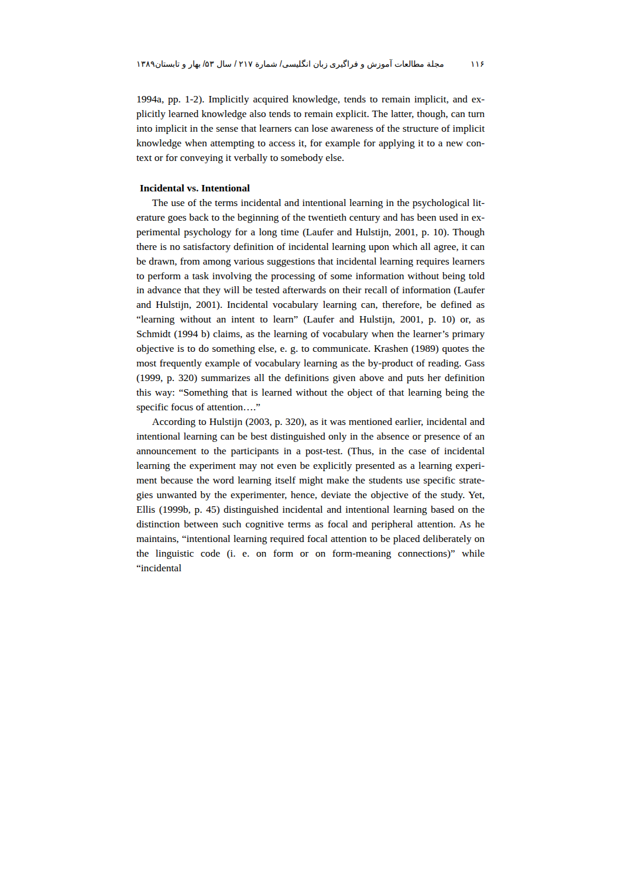۱۱۶ مجلة مطالعات آموزش و فراگیری زبان انگلیسی/ شمارة ۲۱۷ / سال ۵۳/ بهار و تابستان۱۳۸۹
1994a, pp. 1-2). Implicitly acquired knowledge, tends to remain implicit, and explicitly learned knowledge also tends to remain explicit. The latter, though, can turn into implicit in the sense that learners can lose awareness of the structure of implicit knowledge when attempting to access it, for example for applying it to a new context or for conveying it verbally to somebody else.
Incidental vs. Intentional
The use of the terms incidental and intentional learning in the psychological literature goes back to the beginning of the twentieth century and has been used in experimental psychology for a long time (Laufer and Hulstijn, 2001, p. 10). Though there is no satisfactory definition of incidental learning upon which all agree, it can be drawn, from among various suggestions that incidental learning requires learners to perform a task involving the processing of some information without being told in advance that they will be tested afterwards on their recall of information (Laufer and Hulstijn, 2001). Incidental vocabulary learning can, therefore, be defined as “learning without an intent to learn” (Laufer and Hulstijn, 2001, p. 10) or, as Schmidt (1994 b) claims, as the learning of vocabulary when the learner’s primary objective is to do something else, e. g. to communicate. Krashen (1989) quotes the most frequently example of vocabulary learning as the by-product of reading. Gass (1999, p. 320) summarizes all the definitions given above and puts her definition this way: “Something that is learned without the object of that learning being the specific focus of attention….”
According to Hulstijn (2003, p. 320), as it was mentioned earlier, incidental and intentional learning can be best distinguished only in the absence or presence of an announcement to the participants in a post-test. (Thus, in the case of incidental learning the experiment may not even be explicitly presented as a learning experiment because the word learning itself might make the students use specific strategies unwanted by the experimenter, hence, deviate the objective of the study. Yet, Ellis (1999b, p. 45) distinguished incidental and intentional learning based on the distinction between such cognitive terms as focal and peripheral attention. As he maintains, “intentional learning required focal attention to be placed deliberately on the linguistic code (i. e. on form or on form-meaning connections)” while “incidental